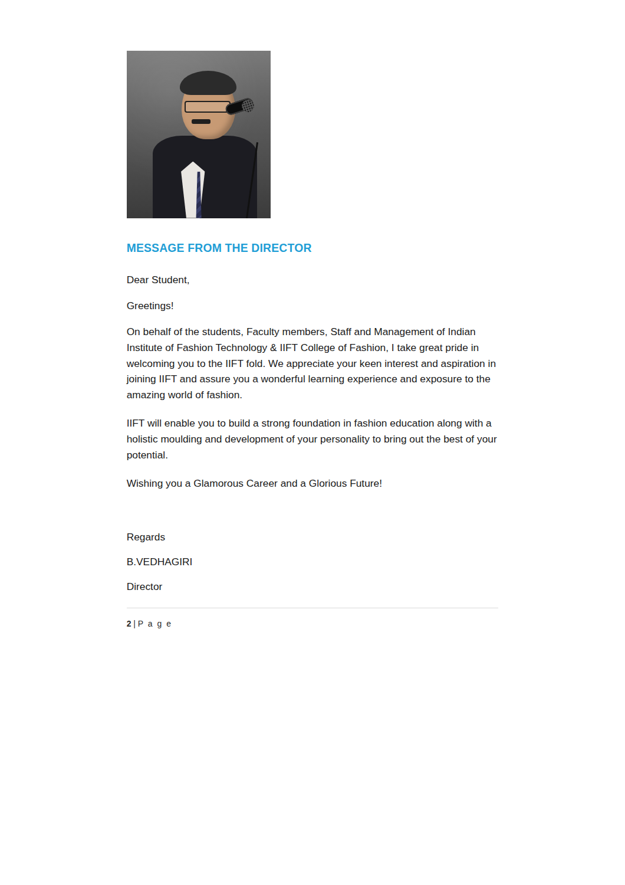MESSAGE FROM THE DIRECTOR
Dear Student,
Greetings!
On behalf of the students, Faculty members, Staff and Management of Indian Institute of Fashion Technology & IIFT College of Fashion, I take great pride in welcoming you to the IIFT fold. We appreciate your keen interest and aspiration in joining IIFT and assure you a wonderful learning experience and exposure to the amazing world of fashion.
IIFT will enable you to build a strong foundation in fashion education along with a holistic moulding and development of your personality to bring out the best of your potential.
Wishing you a Glamorous Career and a Glorious Future!
Regards
B.VEDHAGIRI
Director
2 | P a g e